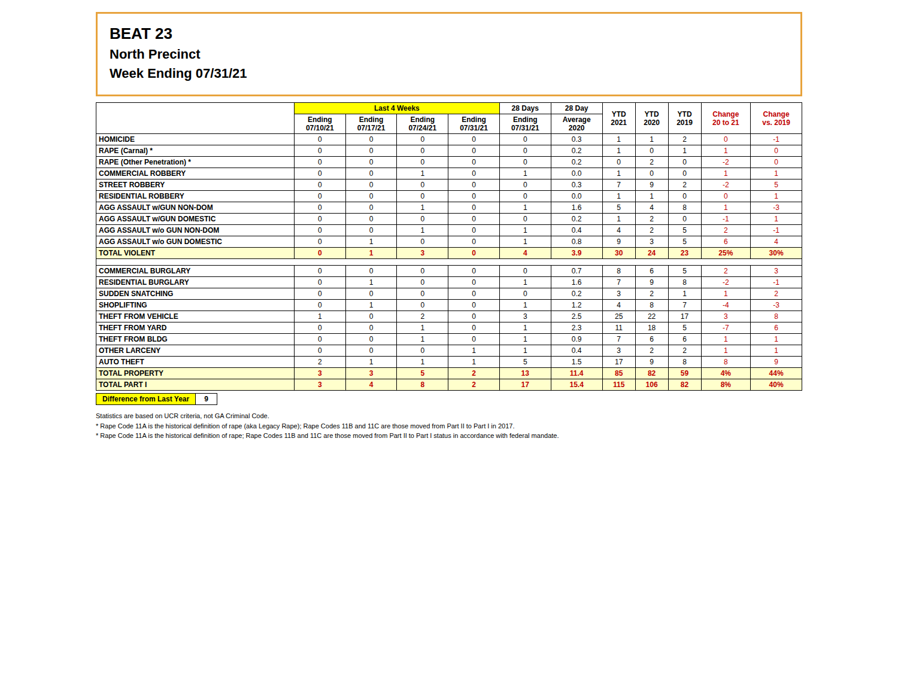BEAT 23
North Precinct
Week Ending 07/31/21
| | Last 4 Weeks | 28 Days | 28 Day | YTD 2021 | YTD 2020 | YTD 2019 | Change 20 to 21 | Change vs. 2019 |
| --- | --- | --- | --- | --- | --- | --- | --- | --- |
| Ending 07/10/21 | Ending 07/17/21 | Ending 07/24/21 | Ending 07/31/21 | Ending 07/31/21 | Average 2020 |
| HOMICIDE | 0 | 0 | 0 | 0 | 0 | 0.3 | 1 | 1 | 2 | 0 | -1 |
| RAPE (Carnal) * | 0 | 0 | 0 | 0 | 0 | 0.2 | 1 | 0 | 1 | 1 | 0 |
| RAPE (Other Penetration) * | 0 | 0 | 0 | 0 | 0 | 0.2 | 0 | 2 | 0 | -2 | 0 |
| COMMERCIAL ROBBERY | 0 | 0 | 1 | 0 | 1 | 0.0 | 1 | 0 | 0 | 1 | 1 |
| STREET ROBBERY | 0 | 0 | 0 | 0 | 0 | 0.3 | 7 | 9 | 2 | -2 | 5 |
| RESIDENTIAL ROBBERY | 0 | 0 | 0 | 0 | 0 | 0.0 | 1 | 1 | 0 | 0 | 1 |
| AGG ASSAULT w/GUN NON-DOM | 0 | 0 | 1 | 0 | 1 | 1.6 | 5 | 4 | 8 | 1 | -3 |
| AGG ASSAULT w/GUN DOMESTIC | 0 | 0 | 0 | 0 | 0 | 0.2 | 1 | 2 | 0 | -1 | 1 |
| AGG ASSAULT w/o GUN NON-DOM | 0 | 0 | 1 | 0 | 1 | 0.4 | 4 | 2 | 5 | 2 | -1 |
| AGG ASSAULT w/o GUN DOMESTIC | 0 | 1 | 0 | 0 | 1 | 0.8 | 9 | 3 | 5 | 6 | 4 |
| TOTAL VIOLENT | 0 | 1 | 3 | 0 | 4 | 3.9 | 30 | 24 | 23 | 25% | 30% |
| COMMERCIAL BURGLARY | 0 | 0 | 0 | 0 | 0 | 0.7 | 8 | 6 | 5 | 2 | 3 |
| RESIDENTIAL BURGLARY | 0 | 1 | 0 | 0 | 1 | 1.6 | 7 | 9 | 8 | -2 | -1 |
| SUDDEN SNATCHING | 0 | 0 | 0 | 0 | 0 | 0.2 | 3 | 2 | 1 | 1 | 2 |
| SHOPLIFTING | 0 | 1 | 0 | 0 | 1 | 1.2 | 4 | 8 | 7 | -4 | -3 |
| THEFT FROM VEHICLE | 1 | 0 | 2 | 0 | 3 | 2.5 | 25 | 22 | 17 | 3 | 8 |
| THEFT FROM YARD | 0 | 0 | 1 | 0 | 1 | 2.3 | 11 | 18 | 5 | -7 | 6 |
| THEFT FROM BLDG | 0 | 0 | 1 | 0 | 1 | 0.9 | 7 | 6 | 6 | 1 | 1 |
| OTHER LARCENY | 0 | 0 | 0 | 1 | 1 | 0.4 | 3 | 2 | 2 | 1 | 1 |
| AUTO THEFT | 2 | 1 | 1 | 1 | 5 | 1.5 | 17 | 9 | 8 | 8 | 9 |
| TOTAL PROPERTY | 3 | 3 | 5 | 2 | 13 | 11.4 | 85 | 82 | 59 | 4% | 44% |
| TOTAL PART I | 3 | 4 | 8 | 2 | 17 | 15.4 | 115 | 106 | 82 | 8% | 40% |
Difference from Last Year 9
Statistics are based on UCR criteria, not GA Criminal Code.
* Rape Code 11A is the historical definition of rape (aka Legacy Rape); Rape Codes 11B and 11C are those moved from Part II to Part I in 2017.
* Rape Code 11A is the historical definition of rape; Rape Codes 11B and 11C are those moved from Part II to Part I status in accordance with federal mandate.